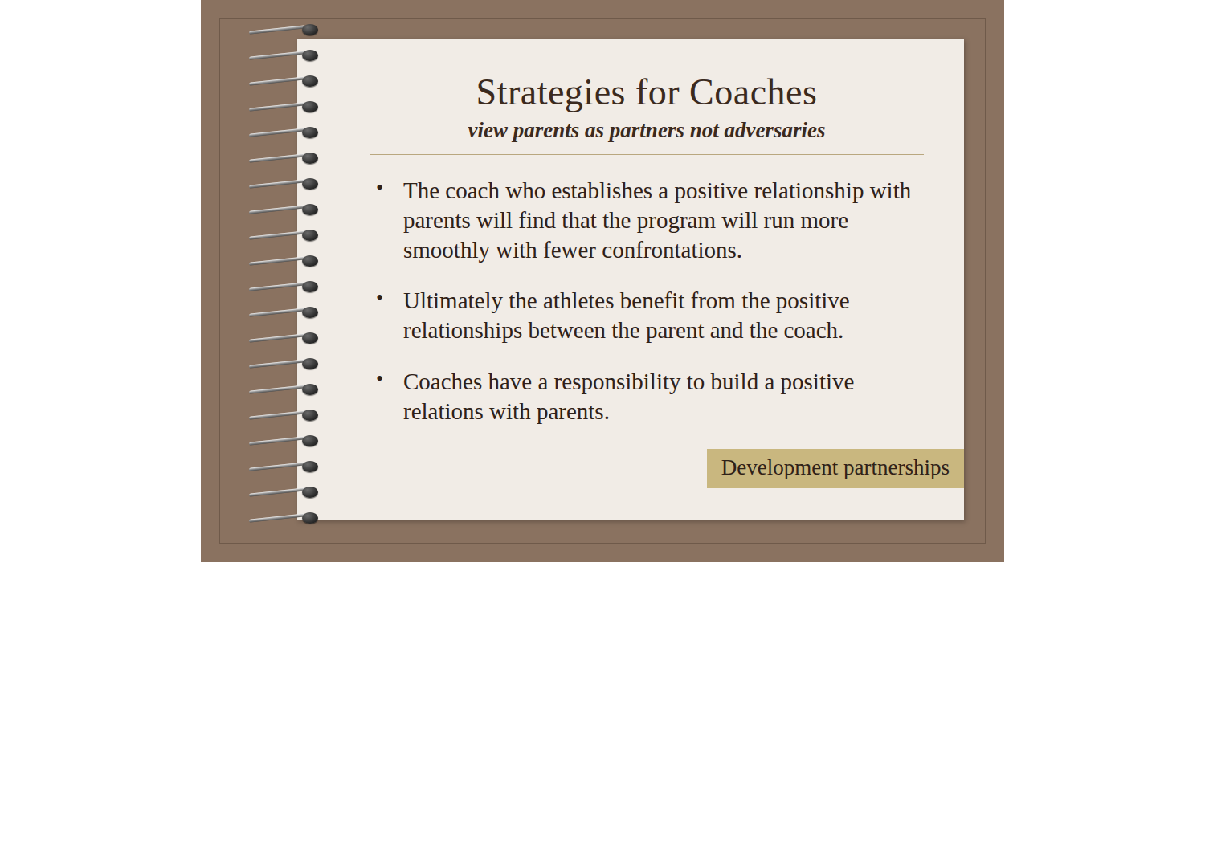Strategies for Coaches
view parents as partners not adversaries
The coach who establishes a positive relationship with parents will find that the program will run more smoothly with fewer confrontations.
Ultimately the athletes benefit from the positive relationships between the parent and the coach.
Coaches have a responsibility to build a positive relations with parents.
Development partnerships